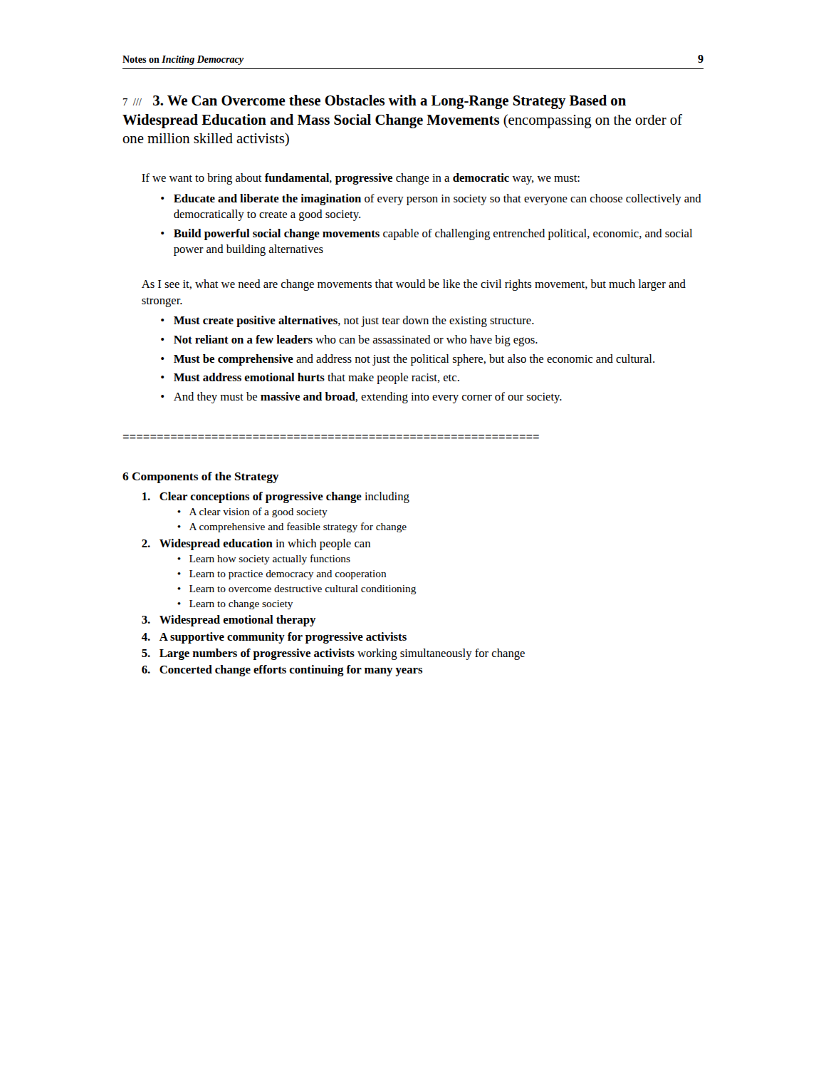Notes on Inciting Democracy 9
7 /// 3. We Can Overcome these Obstacles with a Long-Range Strategy Based on Widespread Education and Mass Social Change Movements (encompassing on the order of one million skilled activists)
If we want to bring about fundamental, progressive change in a democratic way, we must:
Educate and liberate the imagination of every person in society so that everyone can choose collectively and democratically to create a good society.
Build powerful social change movements capable of challenging entrenched political, economic, and social power and building alternatives
As I see it, what we need are change movements that would be like the civil rights movement, but much larger and stronger.
Must create positive alternatives, not just tear down the existing structure.
Not reliant on a few leaders who can be assassinated or who have big egos.
Must be comprehensive and address not just the political sphere, but also the economic and cultural.
Must address emotional hurts that make people racist, etc.
And they must be massive and broad, extending into every corner of our society.
=============================================================
6 Components of the Strategy
Clear conceptions of progressive change including
A clear vision of a good society
A comprehensive and feasible strategy for change
Widespread education in which people can
Learn how society actually functions
Learn to practice democracy and cooperation
Learn to overcome destructive cultural conditioning
Learn to change society
Widespread emotional therapy
A supportive community for progressive activists
Large numbers of progressive activists working simultaneously for change
Concerted change efforts continuing for many years